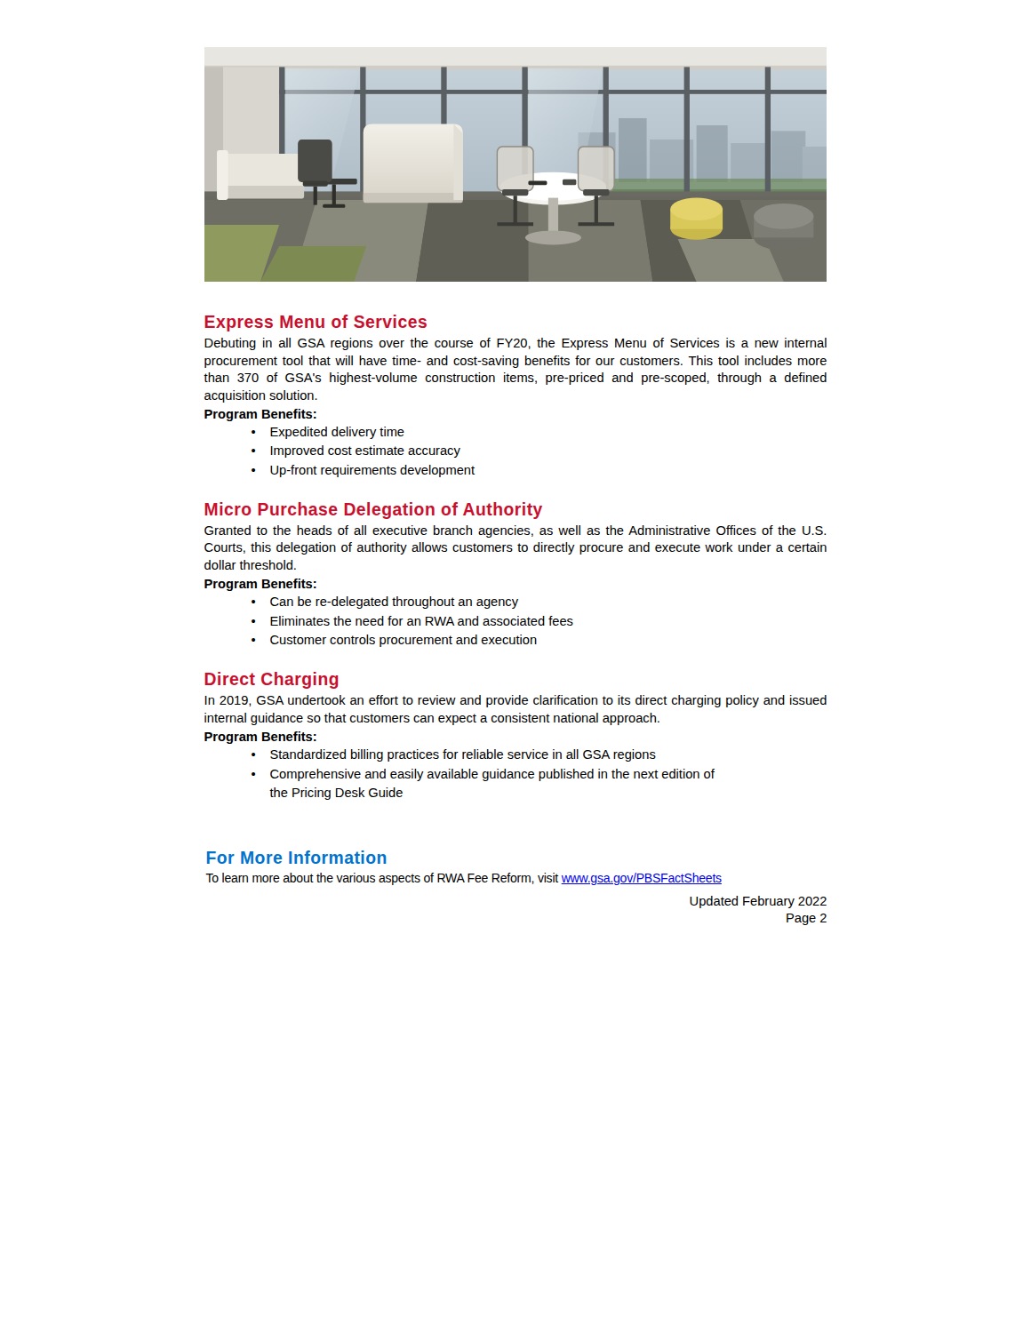Express Menu of Services
Debuting in all GSA regions over the course of FY20, the Express Menu of Services is a new internal procurement tool that will have time- and cost-saving benefits for our customers. This tool includes more than 370 of GSA's highest-volume construction items, pre-priced and pre-scoped, through a defined acquisition solution.
Program Benefits:
Expedited delivery time
Improved cost estimate accuracy
Up-front requirements development
Micro Purchase Delegation of Authority
Granted to the heads of all executive branch agencies, as well as the Administrative Offices of the U.S. Courts, this delegation of authority allows customers to directly procure and execute work under a certain dollar threshold.
Program Benefits:
Can be re-delegated throughout an agency
Eliminates the need for an RWA and associated fees
Customer controls procurement and execution
Direct Charging
In 2019, GSA undertook an effort to review and provide clarification to its direct charging policy and issued internal guidance so that customers can expect a consistent national approach.
Program Benefits:
Standardized billing practices for reliable service in all GSA regions
Comprehensive and easily available guidance published in the next edition of
the Pricing Desk Guide
For More Information
To learn more about the various aspects of RWA Fee Reform, visit www.gsa.gov/PBSFactSheets
Updated February 2022
Page 2